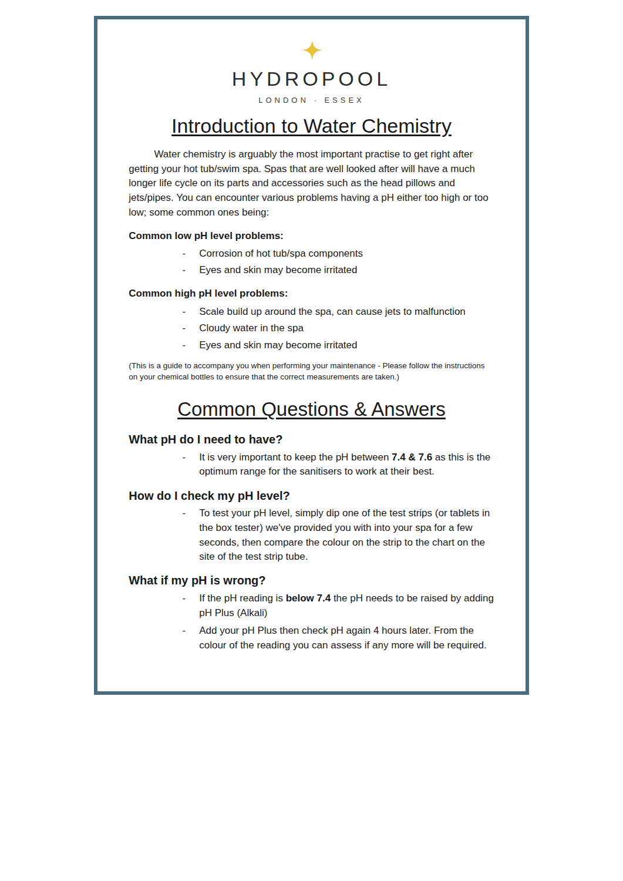✦
HYDROPOOL
LONDON · ESSEX
Introduction to Water Chemistry
Water chemistry is arguably the most important practise to get right after getting your hot tub/swim spa. Spas that are well looked after will have a much longer life cycle on its parts and accessories such as the head pillows and jets/pipes. You can encounter various problems having a pH either too high or too low; some common ones being:
Common low pH level problems:
Corrosion of hot tub/spa components
Eyes and skin may become irritated
Common high pH level problems:
Scale build up around the spa, can cause jets to malfunction
Cloudy water in the spa
Eyes and skin may become irritated
(This is a guide to accompany you when performing your maintenance - Please follow the instructions on your chemical bottles to ensure that the correct measurements are taken.)
Common Questions & Answers
What pH do I need to have?
It is very important to keep the pH between 7.4 & 7.6 as this is the optimum range for the sanitisers to work at their best.
How do I check my pH level?
To test your pH level, simply dip one of the test strips (or tablets in the box tester) we've provided you with into your spa for a few seconds, then compare the colour on the strip to the chart on the site of the test strip tube.
What if my pH is wrong?
If the pH reading is below 7.4 the pH needs to be raised by adding pH Plus (Alkali)
Add your pH Plus then check pH again 4 hours later. From the colour of the reading you can assess if any more will be required.